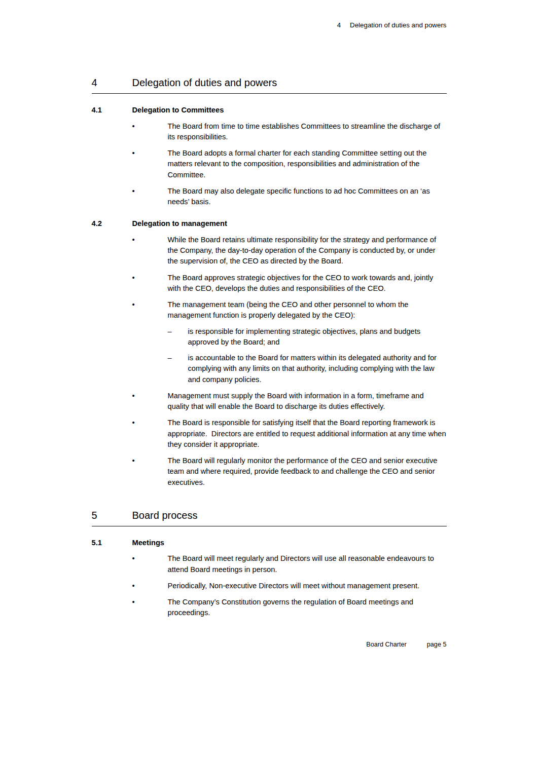4 Delegation of duties and powers
4 Delegation of duties and powers
4.1 Delegation to Committees
The Board from time to time establishes Committees to streamline the discharge of its responsibilities.
The Board adopts a formal charter for each standing Committee setting out the matters relevant to the composition, responsibilities and administration of the Committee.
The Board may also delegate specific functions to ad hoc Committees on an ‘as needs’ basis.
4.2 Delegation to management
While the Board retains ultimate responsibility for the strategy and performance of the Company, the day-to-day operation of the Company is conducted by, or under the supervision of, the CEO as directed by the Board.
The Board approves strategic objectives for the CEO to work towards and, jointly with the CEO, develops the duties and responsibilities of the CEO.
The management team (being the CEO and other personnel to whom the management function is properly delegated by the CEO):
is responsible for implementing strategic objectives, plans and budgets approved by the Board; and
is accountable to the Board for matters within its delegated authority and for complying with any limits on that authority, including complying with the law and company policies.
Management must supply the Board with information in a form, timeframe and quality that will enable the Board to discharge its duties effectively.
The Board is responsible for satisfying itself that the Board reporting framework is appropriate. Directors are entitled to request additional information at any time when they consider it appropriate.
The Board will regularly monitor the performance of the CEO and senior executive team and where required, provide feedback to and challenge the CEO and senior executives.
5 Board process
5.1 Meetings
The Board will meet regularly and Directors will use all reasonable endeavours to attend Board meetings in person.
Periodically, Non-executive Directors will meet without management present.
The Company’s Constitution governs the regulation of Board meetings and proceedings.
Board Charter page 5